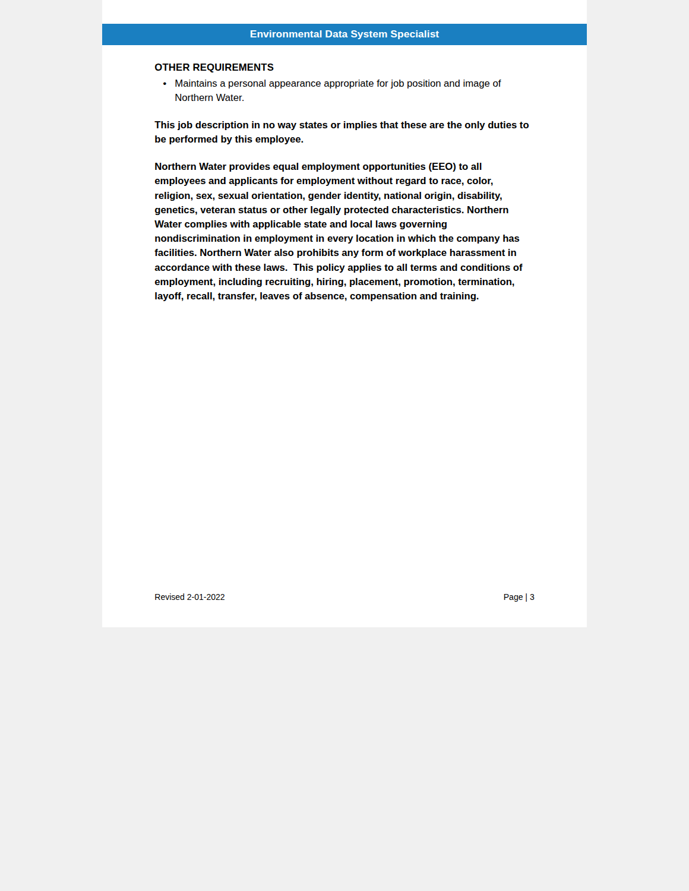Environmental Data System Specialist
OTHER REQUIREMENTS
Maintains a personal appearance appropriate for job position and image of Northern Water.
This job description in no way states or implies that these are the only duties to be performed by this employee.
Northern Water provides equal employment opportunities (EEO) to all employees and applicants for employment without regard to race, color, religion, sex, sexual orientation, gender identity, national origin, disability, genetics, veteran status or other legally protected characteristics. Northern Water complies with applicable state and local laws governing nondiscrimination in employment in every location in which the company has facilities. Northern Water also prohibits any form of workplace harassment in accordance with these laws. This policy applies to all terms and conditions of employment, including recruiting, hiring, placement, promotion, termination, layoff, recall, transfer, leaves of absence, compensation and training.
Revised 2-01-2022 Page | 3